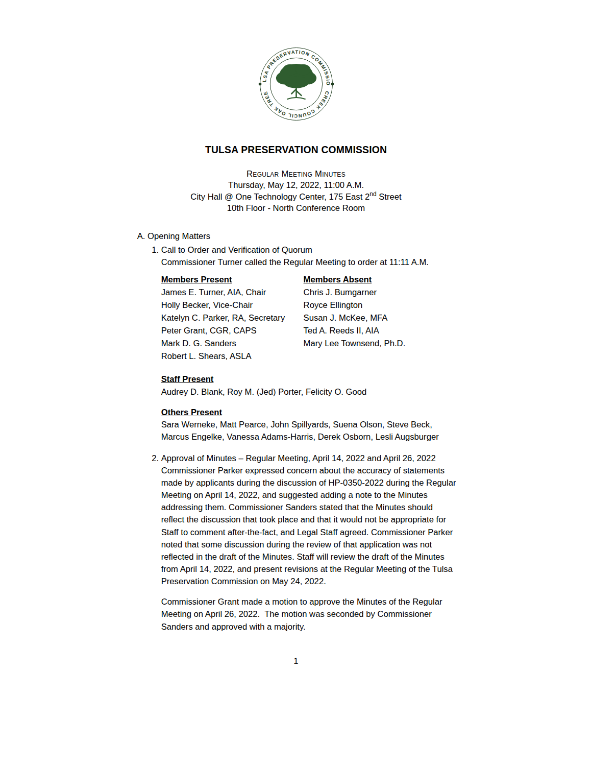TULSA PRESERVATION COMMISSION CREEK COUNCIL OAK TREE
TULSA PRESERVATION COMMISSION
Regular Meeting Minutes
Thursday, May 12, 2022, 11:00 A.M.
City Hall @ One Technology Center, 175 East 2nd Street
10th Floor - North Conference Room
Opening Matters
Call to Order and Verification of Quorum
Commissioner Turner called the Regular Meeting to order at 11:11 A.M.
| Members Present | Members Absent |
| James E. Turner, AIA, Chair | Chris J. Bumgarner |
| Holly Becker, Vice-Chair | Royce Ellington |
| Katelyn C. Parker, RA, Secretary | Susan J. McKee, MFA |
| Peter Grant, CGR, CAPS | Ted A. Reeds II, AIA |
| Mark D. G. Sanders | Mary Lee Townsend, Ph.D. |
| Robert L. Shears, ASLA | |
Staff Present
Audrey D. Blank, Roy M. (Jed) Porter, Felicity O. Good
Others Present
Sara Werneke, Matt Pearce, John Spillyards, Suena Olson, Steve Beck, Marcus Engelke, Vanessa Adams-Harris, Derek Osborn, Lesli Augsburger
Approval of Minutes – Regular Meeting, April 14, 2022 and April 26, 2022
Commissioner Parker expressed concern about the accuracy of statements made by applicants during the discussion of HP-0350-2022 during the Regular Meeting on April 14, 2022, and suggested adding a note to the Minutes addressing them. Commissioner Sanders stated that the Minutes should reflect the discussion that took place and that it would not be appropriate for Staff to comment after-the-fact, and Legal Staff agreed. Commissioner Parker noted that some discussion during the review of that application was not reflected in the draft of the Minutes. Staff will review the draft of the Minutes from April 14, 2022, and present revisions at the Regular Meeting of the Tulsa Preservation Commission on May 24, 2022.
Commissioner Grant made a motion to approve the Minutes of the Regular Meeting on April 26, 2022. The motion was seconded by Commissioner Sanders and approved with a majority.
1